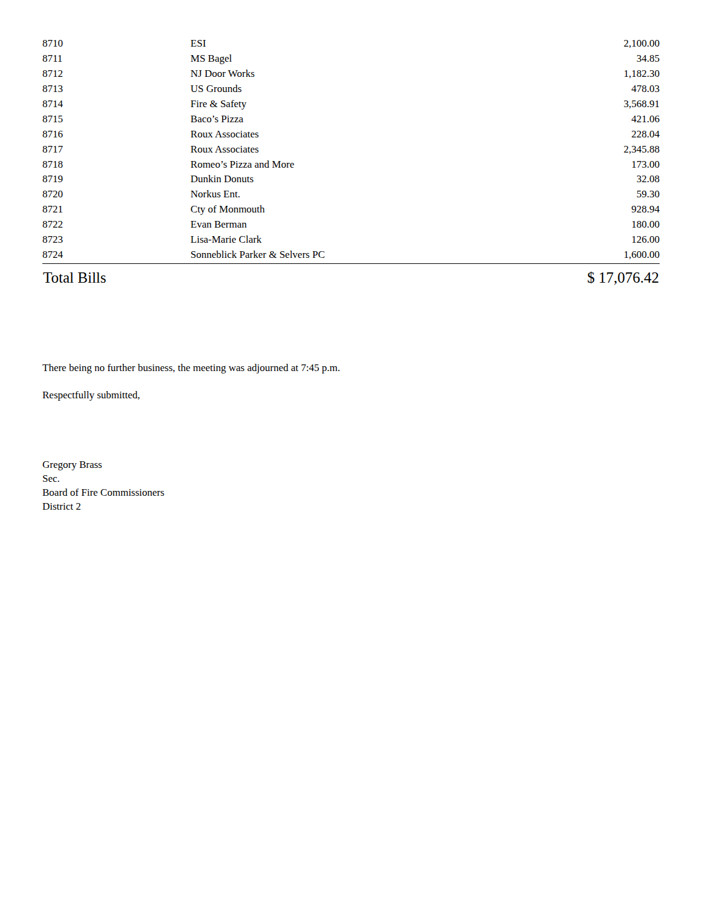| 8710 | ESI | 2,100.00 |
| 8711 | MS Bagel | 34.85 |
| 8712 | NJ Door Works | 1,182.30 |
| 8713 | US Grounds | 478.03 |
| 8714 | Fire & Safety | 3,568.91 |
| 8715 | Baco’s Pizza | 421.06 |
| 8716 | Roux Associates | 228.04 |
| 8717 | Roux Associates | 2,345.88 |
| 8718 | Romeo’s Pizza and More | 173.00 |
| 8719 | Dunkin Donuts | 32.08 |
| 8720 | Norkus Ent. | 59.30 |
| 8721 | Cty of Monmouth | 928.94 |
| 8722 | Evan Berman | 180.00 |
| 8723 | Lisa-Marie Clark | 126.00 |
| 8724 | Sonneblick Parker & Selvers PC | 1,600.00 |
| Total Bills | $ 17,076.42 |
There being no further business, the meeting was adjourned at 7:45 p.m.
Respectfully submitted,
Gregory Brass
Sec.
Board of Fire Commissioners
District 2